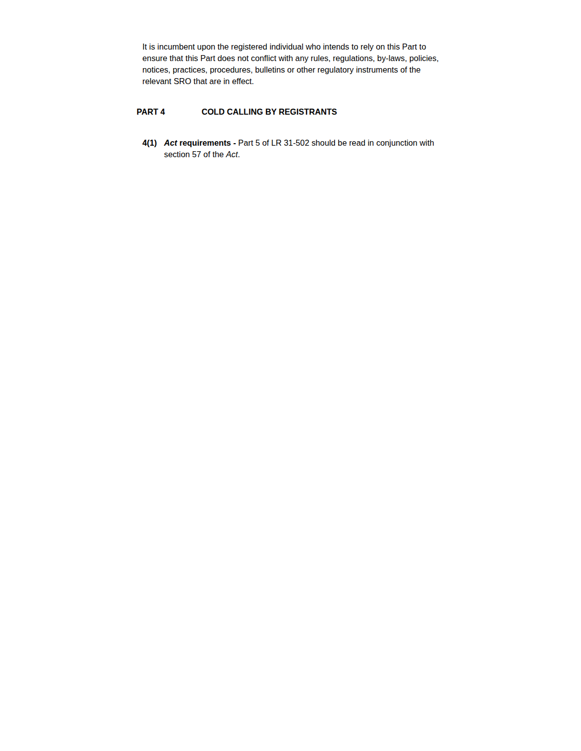It is incumbent upon the registered individual who intends to rely on this Part to ensure that this Part does not conflict with any rules, regulations, by-laws, policies, notices, practices, procedures, bulletins or other regulatory instruments of the relevant SRO that are in effect.
PART 4 COLD CALLING BY REGISTRANTS
4(1) Act requirements - Part 5 of LR 31-502 should be read in conjunction with section 57 of the Act.